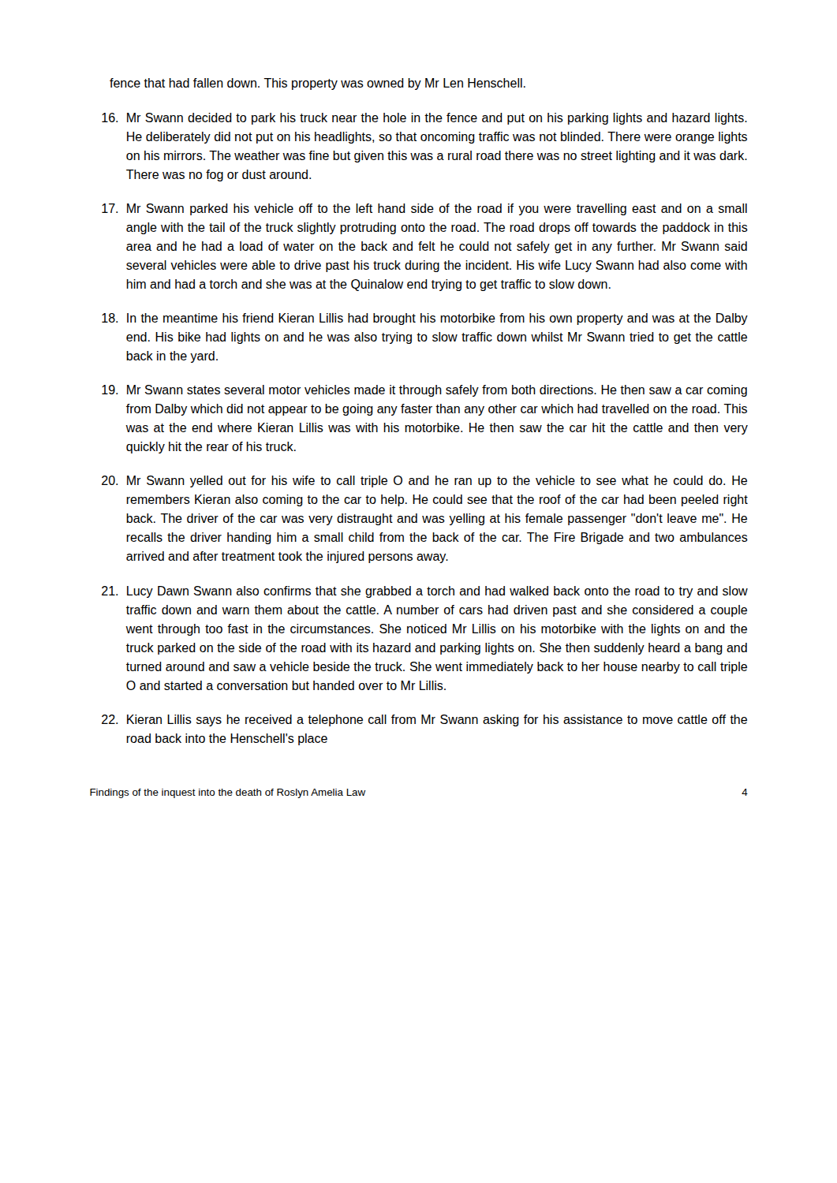fence that had fallen down. This property was owned by Mr Len Henschell.
Mr Swann decided to park his truck near the hole in the fence and put on his parking lights and hazard lights. He deliberately did not put on his headlights, so that oncoming traffic was not blinded. There were orange lights on his mirrors. The weather was fine but given this was a rural road there was no street lighting and it was dark. There was no fog or dust around.
Mr Swann parked his vehicle off to the left hand side of the road if you were travelling east and on a small angle with the tail of the truck slightly protruding onto the road. The road drops off towards the paddock in this area and he had a load of water on the back and felt he could not safely get in any further. Mr Swann said several vehicles were able to drive past his truck during the incident. His wife Lucy Swann had also come with him and had a torch and she was at the Quinalow end trying to get traffic to slow down.
In the meantime his friend Kieran Lillis had brought his motorbike from his own property and was at the Dalby end. His bike had lights on and he was also trying to slow traffic down whilst Mr Swann tried to get the cattle back in the yard.
Mr Swann states several motor vehicles made it through safely from both directions. He then saw a car coming from Dalby which did not appear to be going any faster than any other car which had travelled on the road. This was at the end where Kieran Lillis was with his motorbike. He then saw the car hit the cattle and then very quickly hit the rear of his truck.
Mr Swann yelled out for his wife to call triple O and he ran up to the vehicle to see what he could do. He remembers Kieran also coming to the car to help. He could see that the roof of the car had been peeled right back. The driver of the car was very distraught and was yelling at his female passenger "don't leave me". He recalls the driver handing him a small child from the back of the car. The Fire Brigade and two ambulances arrived and after treatment took the injured persons away.
Lucy Dawn Swann also confirms that she grabbed a torch and had walked back onto the road to try and slow traffic down and warn them about the cattle. A number of cars had driven past and she considered a couple went through too fast in the circumstances. She noticed Mr Lillis on his motorbike with the lights on and the truck parked on the side of the road with its hazard and parking lights on. She then suddenly heard a bang and turned around and saw a vehicle beside the truck. She went immediately back to her house nearby to call triple O and started a conversation but handed over to Mr Lillis.
Kieran Lillis says he received a telephone call from Mr Swann asking for his assistance to move cattle off the road back into the Henschell's place
Findings of the inquest into the death of Roslyn Amelia Law 4